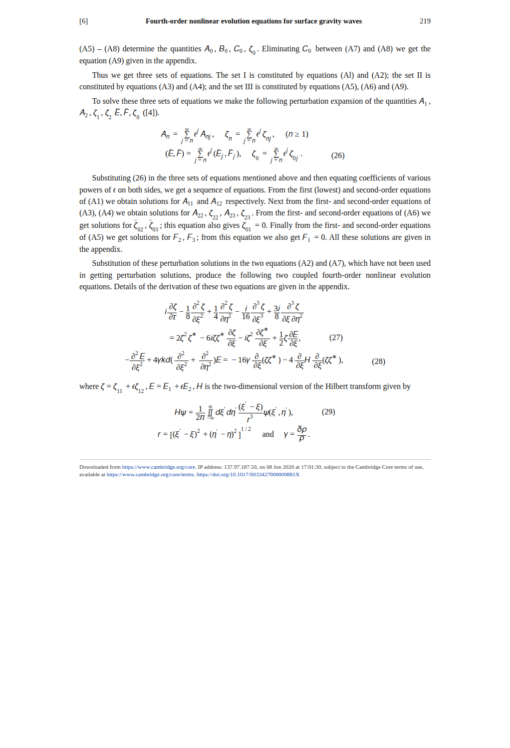[6] Fourth-order nonlinear evolution equations for surface gravity waves 219
(A5) – (A8) determine the quantities A0, B0, C0, ζ0. Eliminating C0 between (A7) and (A8) we get the equation (A9) given in the appendix.
Thus we get three sets of equations. The set I is constituted by equations (Al) and (A2); the set II is constituted by equations (A3) and (A4); and the set III is constituted by equations (A5), (A6) and (A9).
To solve these three sets of equations we make the following perturbation expansion of the quantities A1, A2, ζ1, ζ2 E¯, F¯, ζ0 ([4]).
An = ∑ j=n ∞ ϵj Anj , ζn = ∑ j=n ∞ ϵj ζnj , (n≥1)
( E¯ , F¯ ) = ∑ j=n ∞ ϵj ( E¯j , F¯j ) , ζ0 = ∑ j=n ∞ ϵj ζ0j .
(26)
Substituting (26) in the three sets of equations mentioned above and then equating coefficients of various powers of ϵ on both sides, we get a sequence of equations. From the first (lowest) and second-order equations of (A1) we obtain solutions for A11 and A12 respectively. Next from the first- and second-order equations of (A3), (A4) we obtain solutions for A22, ζ22, A23, ζ23. From the first- and second-order equations of (A6) we get solutions for ζ¯02, ζ¯03; this equation also gives ζ01=0. Finally from the first- and second-order equations of (A5) we get solutions for F2, F3; from this equation we also get F1=0. All these solutions are given in the appendix.
Substitution of these perturbation solutions in the two equations (A2) and (A7), which have not been used in getting perturbation solutions, produce the following two coupled fourth-order nonlinear evolution equations. Details of the derivation of these two equations are given in the appendix.
i ∂ζ∂τ − 18 ∂2ζ∂ξ2 + 14 ∂2ζ∂η2 − i16 ∂3ζ∂ξ3 + 3i8 ∂3ζ∂ξ∂η2
= 2ζ2ζ∗ − 6iζζ∗ ∂ζ∂ξ − iζ2 ∂ζ∗∂ξ + 12 ζ ∂E∂ξ ,
(27)
− ∂2E∂ξ2 + 4γkd ( ∂2∂ξ2 + ∂2∂η2 ) E = −16γ ∂∂ξ (ζζ∗) − 4 ∂∂ξ H ∂∂ξ (ζζ∗) ,
(28)
where ζ=ζ11+ϵζ12, E=E1+ϵE2, H is the two-dimensional version of the Hilbert transform given by
Hψ = 12π ∬ −∞ ∞ dξ′ dη′ (ξ′−ξ) r3 ψ (ξ′,η′) ,
(29)
r = [ (ξ′−ξ)2 + (η′−η)2 ] 1/2 and γ = δρρ .
Downloaded from https://www.cambridge.org/core. IP address: 137.97.187.50, on 08 Jun 2020 at 17:01:30, subject to the Cambridge Core terms of use, available at https://www.cambridge.org/core/terms. https://doi.org/10.1017/S033427000000881X